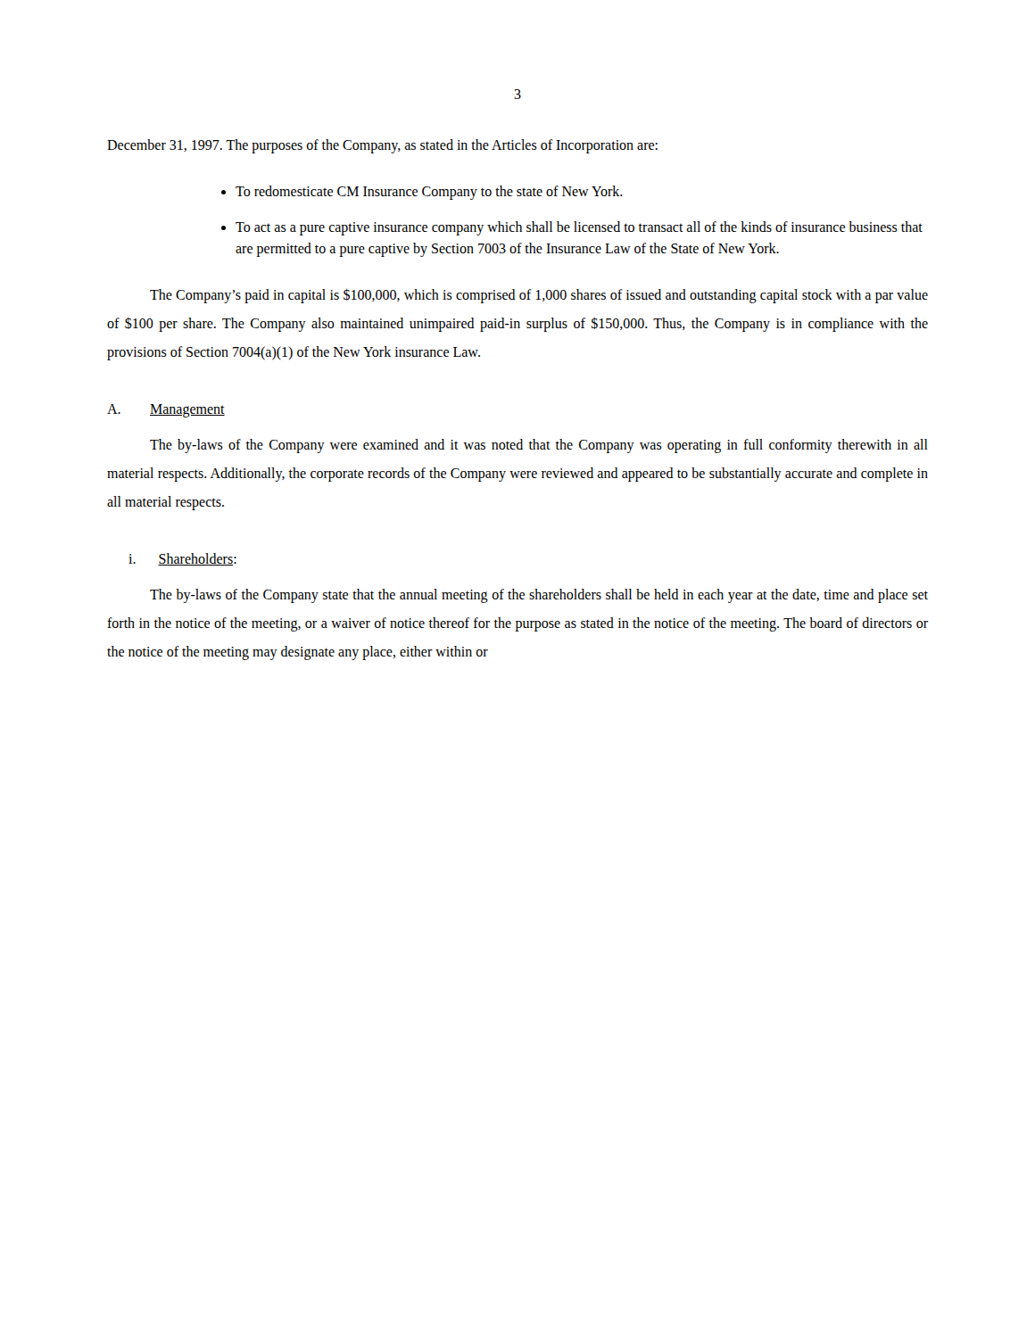3
December 31, 1997. The purposes of the Company, as stated in the Articles of Incorporation are:
To redomesticate CM Insurance Company to the state of New York.
To act as a pure captive insurance company which shall be licensed to transact all of the kinds of insurance business that are permitted to a pure captive by Section 7003 of the Insurance Law of the State of New York.
The Company’s paid in capital is $100,000, which is comprised of 1,000 shares of issued and outstanding capital stock with a par value of $100 per share. The Company also maintained unimpaired paid-in surplus of $150,000. Thus, the Company is in compliance with the provisions of Section 7004(a)(1) of the New York insurance Law.
A. Management
The by-laws of the Company were examined and it was noted that the Company was operating in full conformity therewith in all material respects. Additionally, the corporate records of the Company were reviewed and appeared to be substantially accurate and complete in all material respects.
i. Shareholders:
The by-laws of the Company state that the annual meeting of the shareholders shall be held in each year at the date, time and place set forth in the notice of the meeting, or a waiver of notice thereof for the purpose as stated in the notice of the meeting. The board of directors or the notice of the meeting may designate any place, either within or